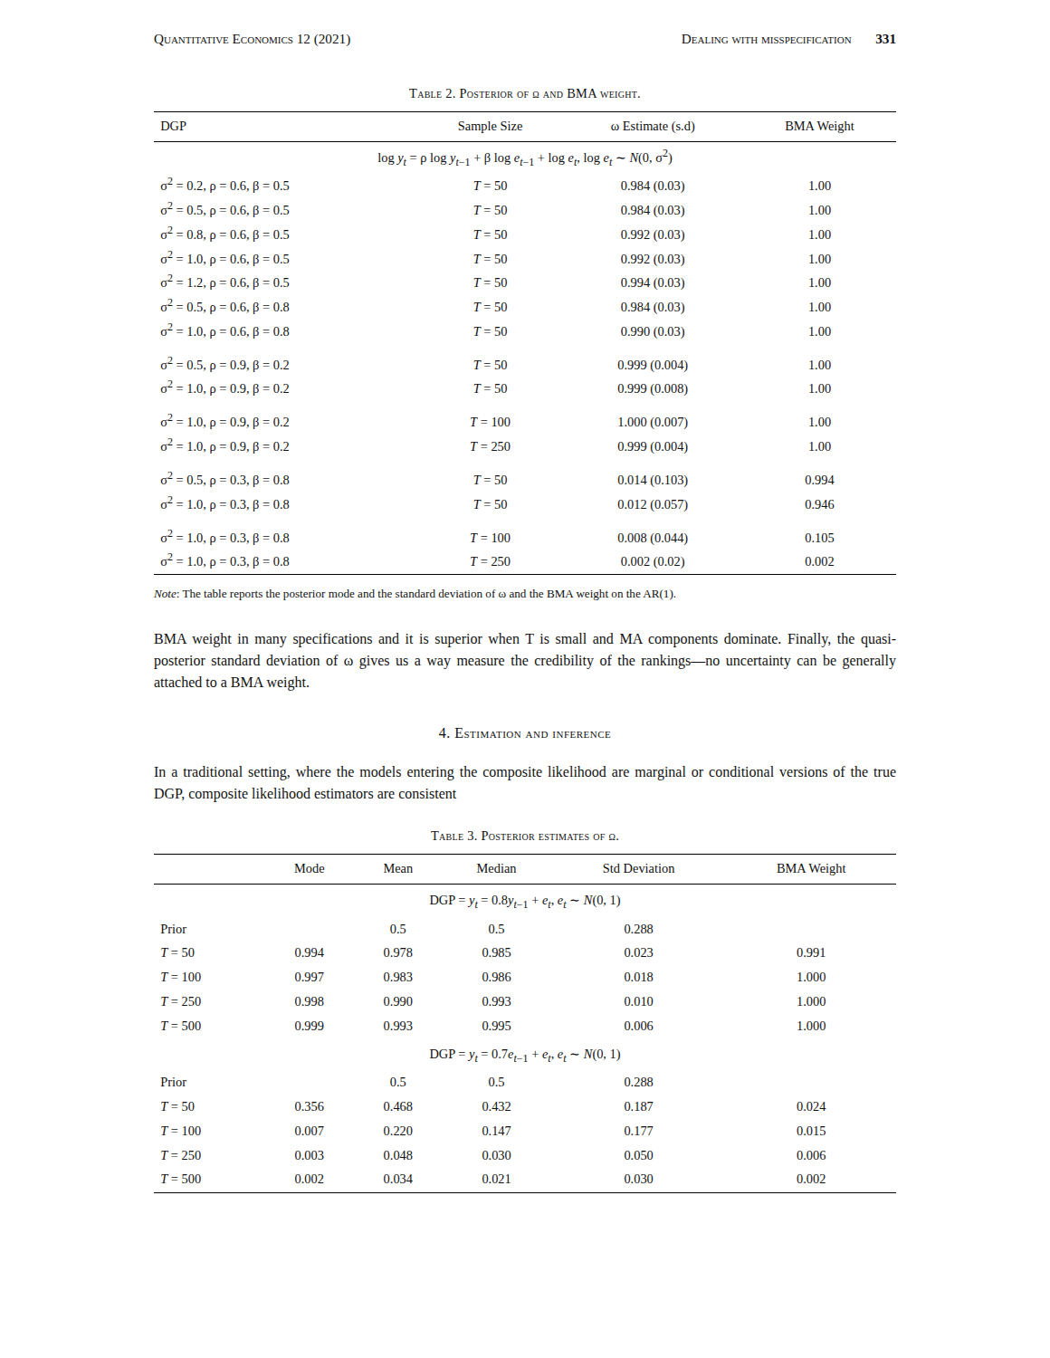Quantitative Economics 12 (2021)
Dealing with misspecification 331
Table 2. Posterior of ω and BMA weight.
| DGP | Sample Size | ω Estimate (s.d) | BMA Weight |
| --- | --- | --- | --- |
| log y t = ρ log y t −1 + β log e t −1 + log e t , log e t ∼ N (0, σ 2 ) |
| σ 2 = 0.2, ρ = 0.6, β = 0.5 | T = 50 | 0.984 (0.03) | 1.00 |
| σ 2 = 0.5, ρ = 0.6, β = 0.5 | T = 50 | 0.984 (0.03) | 1.00 |
| σ 2 = 0.8, ρ = 0.6, β = 0.5 | T = 50 | 0.992 (0.03) | 1.00 |
| σ 2 = 1.0, ρ = 0.6, β = 0.5 | T = 50 | 0.992 (0.03) | 1.00 |
| σ 2 = 1.2, ρ = 0.6, β = 0.5 | T = 50 | 0.994 (0.03) | 1.00 |
| σ 2 = 0.5, ρ = 0.6, β = 0.8 | T = 50 | 0.984 (0.03) | 1.00 |
| σ 2 = 1.0, ρ = 0.6, β = 0.8 | T = 50 | 0.990 (0.03) | 1.00 |
| σ 2 = 0.5, ρ = 0.9, β = 0.2 | T = 50 | 0.999 (0.004) | 1.00 |
| σ 2 = 1.0, ρ = 0.9, β = 0.2 | T = 50 | 0.999 (0.008) | 1.00 |
| σ 2 = 1.0, ρ = 0.9, β = 0.2 | T = 100 | 1.000 (0.007) | 1.00 |
| σ 2 = 1.0, ρ = 0.9, β = 0.2 | T = 250 | 0.999 (0.004) | 1.00 |
| σ 2 = 0.5, ρ = 0.3, β = 0.8 | T = 50 | 0.014 (0.103) | 0.994 |
| σ 2 = 1.0, ρ = 0.3, β = 0.8 | T = 50 | 0.012 (0.057) | 0.946 |
| σ 2 = 1.0, ρ = 0.3, β = 0.8 | T = 100 | 0.008 (0.044) | 0.105 |
| σ 2 = 1.0, ρ = 0.3, β = 0.8 | T = 250 | 0.002 (0.02) | 0.002 |
Note: The table reports the posterior mode and the standard deviation of ω and the BMA weight on the AR(1).
BMA weight in many specifications and it is superior when T is small and MA components dominate. Finally, the quasi-posterior standard deviation of ω gives us a way measure the credibility of the rankings—no uncertainty can be generally attached to a BMA weight.
4. Estimation and inference
In a traditional setting, where the models entering the composite likelihood are marginal or conditional versions of the true DGP, composite likelihood estimators are consistent
Table 3. Posterior estimates of ω.
| | Mode | Mean | Median | Std Deviation | BMA Weight |
| --- | --- | --- | --- | --- | --- |
| DGP = y t = 0.8 y t −1 + e t , e t ∼ N (0, 1) |
| Prior | | 0.5 | 0.5 | 0.288 | |
| T = 50 | 0.994 | 0.978 | 0.985 | 0.023 | 0.991 |
| T = 100 | 0.997 | 0.983 | 0.986 | 0.018 | 1.000 |
| T = 250 | 0.998 | 0.990 | 0.993 | 0.010 | 1.000 |
| T = 500 | 0.999 | 0.993 | 0.995 | 0.006 | 1.000 |
| DGP = y t = 0.7 e t −1 + e t , e t ∼ N (0, 1) |
| Prior | | 0.5 | 0.5 | 0.288 | |
| T = 50 | 0.356 | 0.468 | 0.432 | 0.187 | 0.024 |
| T = 100 | 0.007 | 0.220 | 0.147 | 0.177 | 0.015 |
| T = 250 | 0.003 | 0.048 | 0.030 | 0.050 | 0.006 |
| T = 500 | 0.002 | 0.034 | 0.021 | 0.030 | 0.002 |